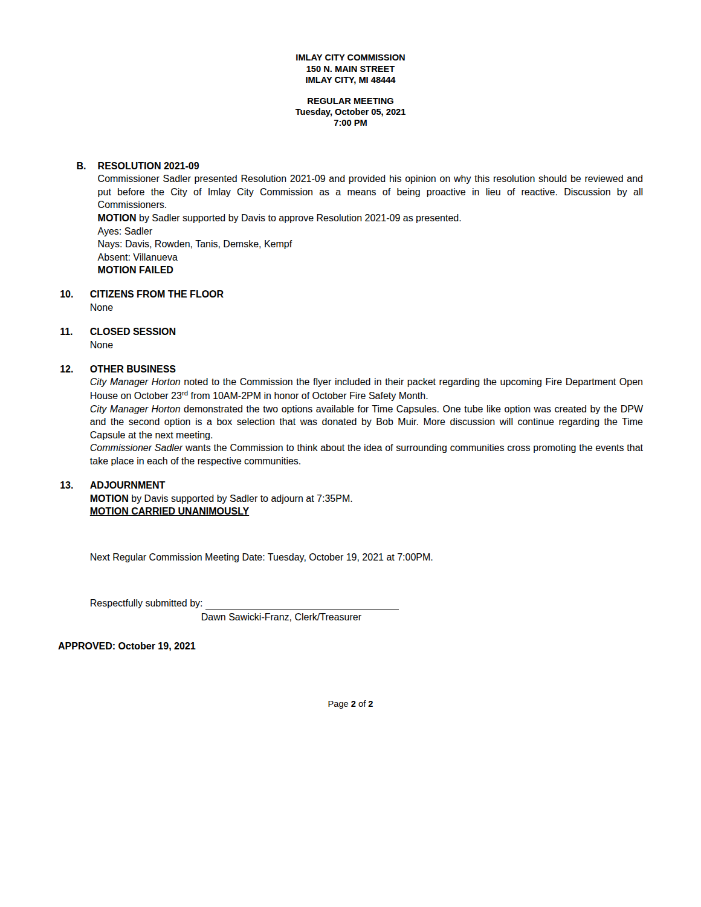IMLAY CITY COMMISSION
150 N. MAIN STREET
IMLAY CITY, MI 48444
REGULAR MEETING
Tuesday, October 05, 2021
7:00 PM
B.
RESOLUTION 2021-09
Commissioner Sadler presented Resolution 2021-09 and provided his opinion on why this resolution should be reviewed and put before the City of Imlay City Commission as a means of being proactive in lieu of reactive. Discussion by all Commissioners.
MOTION by Sadler supported by Davis to approve Resolution 2021-09 as presented.
Ayes: Sadler
Nays: Davis, Rowden, Tanis, Demske, Kempf
Absent: Villanueva
MOTION FAILED
10.
CITIZENS FROM THE FLOOR
None
11.
CLOSED SESSION
None
12.
OTHER BUSINESS
City Manager Horton noted to the Commission the flyer included in their packet regarding the upcoming Fire Department Open House on October 23rd from 10AM-2PM in honor of October Fire Safety Month.
City Manager Horton demonstrated the two options available for Time Capsules. One tube like option was created by the DPW and the second option is a box selection that was donated by Bob Muir. More discussion will continue regarding the Time Capsule at the next meeting.
Commissioner Sadler wants the Commission to think about the idea of surrounding communities cross promoting the events that take place in each of the respective communities.
13.
ADJOURNMENT
MOTION by Davis supported by Sadler to adjourn at 7:35PM.
MOTION CARRIED UNANIMOUSLY
Next Regular Commission Meeting Date: Tuesday, October 19, 2021 at 7:00PM.
Respectfully submitted by:
Dawn Sawicki-Franz, Clerk/Treasurer
APPROVED: October 19, 2021
Page 2 of 2